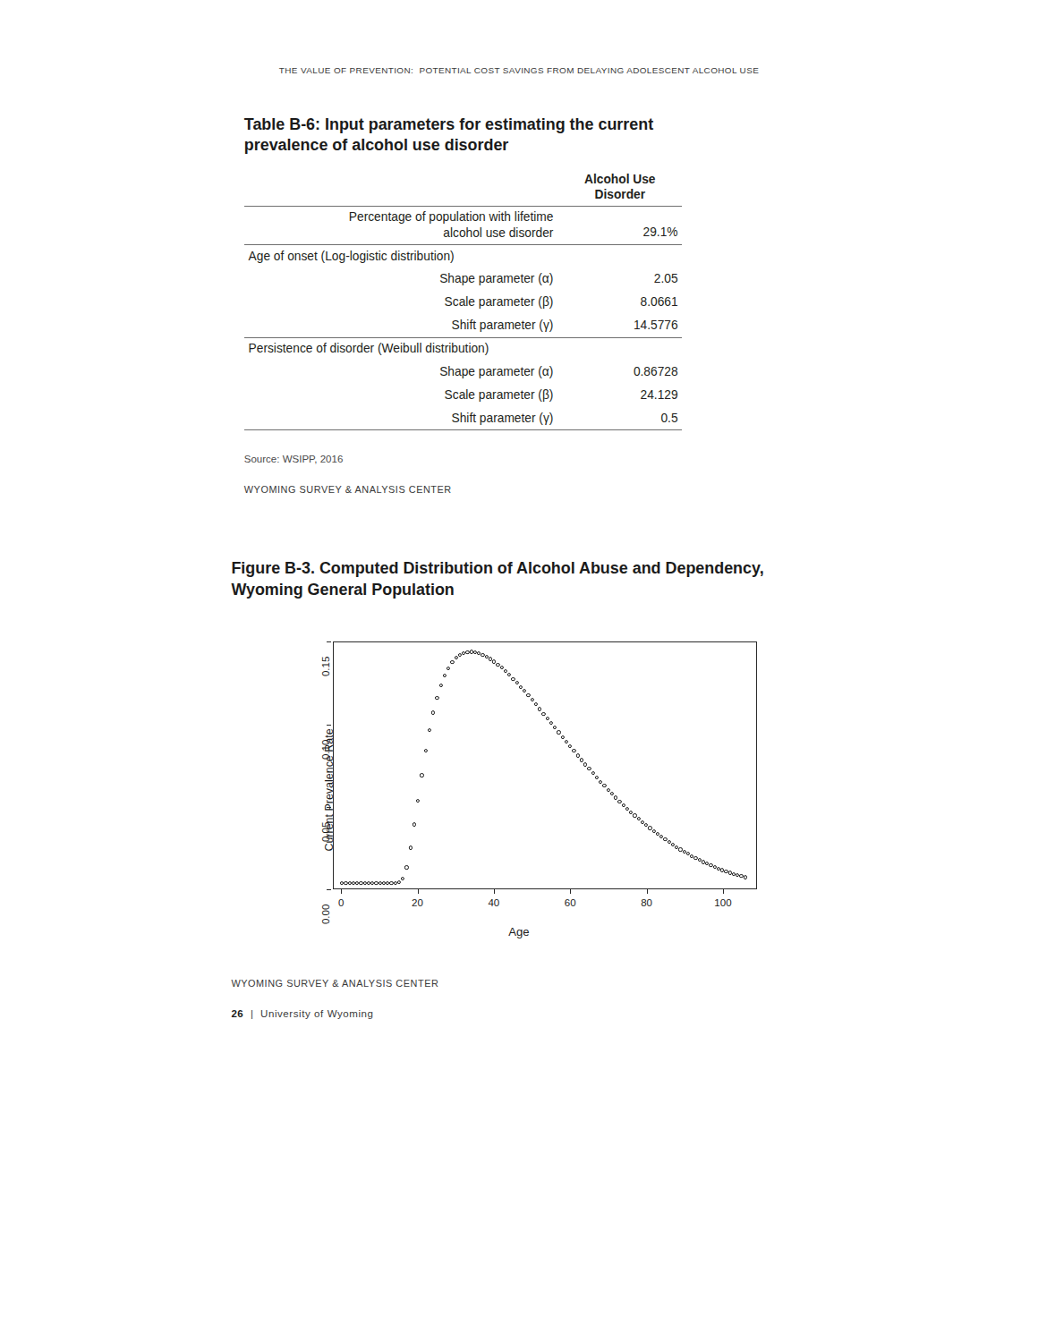The Value of Prevention: Potential Cost Savings from Delaying Adolescent Alcohol Use
Table B-6: Input parameters for estimating the current prevalence of alcohol use disorder
| | Alcohol Use Disorder |
| --- | --- |
| Percentage of population with lifetime alcohol use disorder | 29.1% |
| Age of onset (Log-logistic distribution) | |
| Shape parameter (α) | 2.05 |
| Scale parameter (β) | 8.0661 |
| Shift parameter (γ) | 14.5776 |
| Persistence of disorder (Weibull distribution) | |
| Shape parameter (α) | 0.86728 |
| Scale parameter (β) | 24.129 |
| Shift parameter (γ) | 0.5 |
Source: WSIPP, 2016
Wyoming Survey & Analysis Center
Figure B-3. Computed Distribution of Alcohol Abuse and Dependency, Wyoming General Population
Current Prevalence Rate
0.00
0.05
0.10
0.15
0
20
40
60
80
100
Age
Wyoming Survey & Analysis Center
26 | University of Wyoming